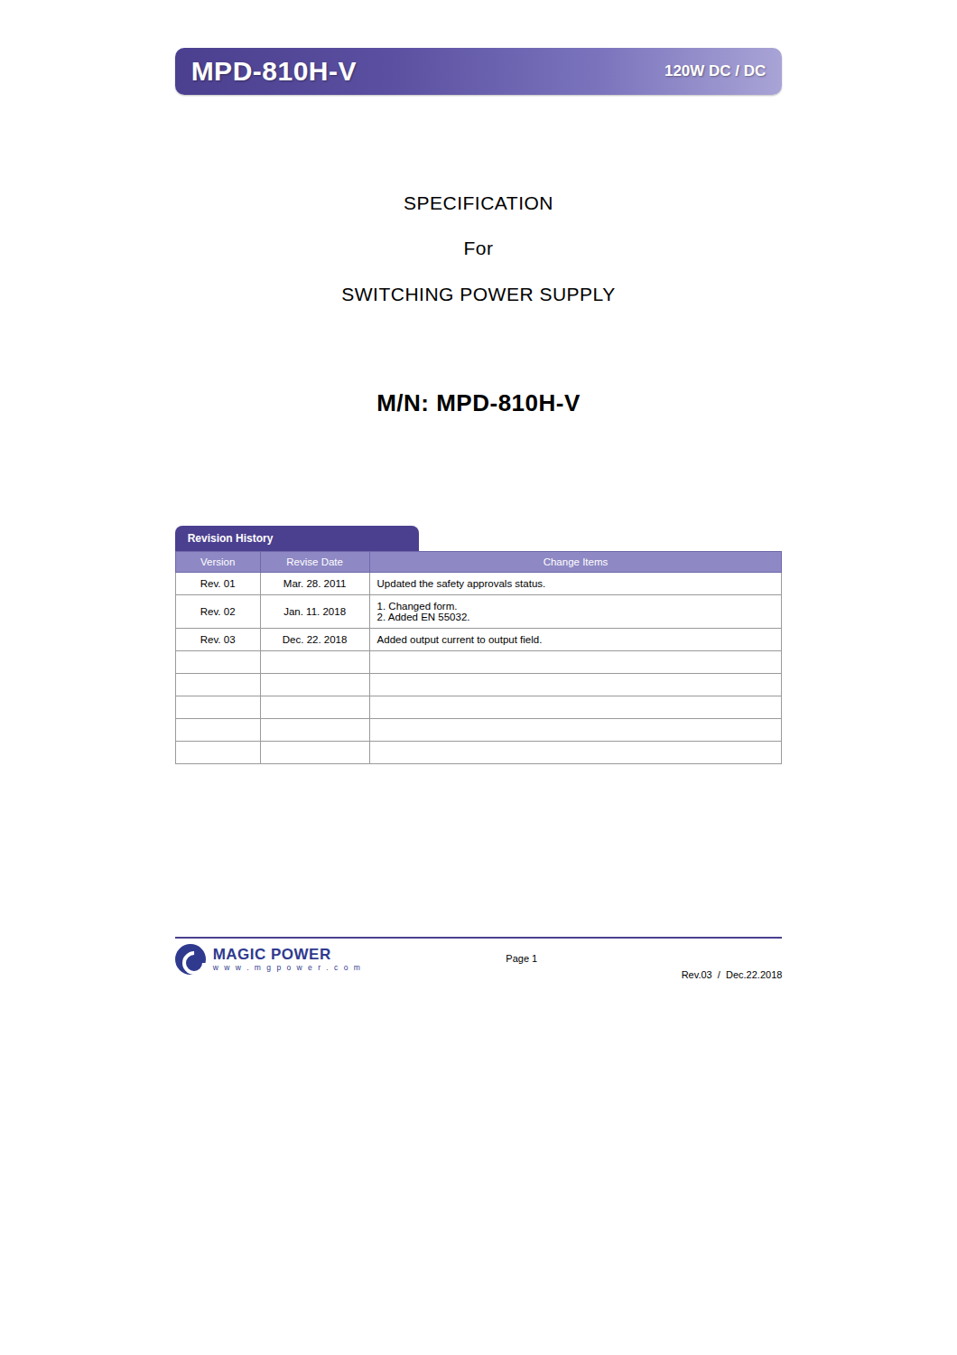MPD-810H-V
120W DC / DC
SPECIFICATION
For
SWITCHING POWER SUPPLY
M/N: MPD-810H-V
Revision History
| Version | Revise Date | Change Items |
| --- | --- | --- |
| Rev. 01 | Mar. 28. 2011 | Updated the safety approvals status. |
| Rev. 02 | Jan. 11. 2018 | 1. Changed form. 2. Added EN 55032. |
| Rev. 03 | Dec. 22. 2018 | Added output current to output field. |
MAGIC POWER
w w w . m g p o w e r . c o m
Page 1
Rev.03 / Dec.22.2018